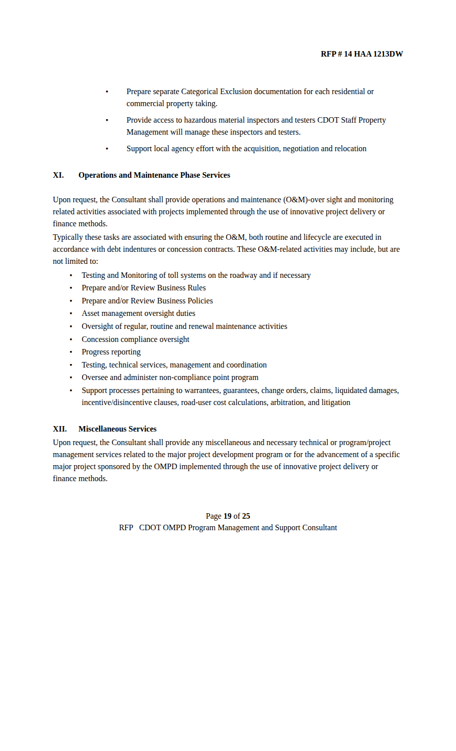RFP # 14 HAA 1213DW
Prepare separate Categorical Exclusion documentation for each residential or commercial property taking.
Provide access to hazardous material inspectors and testers CDOT Staff Property Management will manage these inspectors and testers.
Support local agency effort with the acquisition, negotiation and relocation
XI. Operations and Maintenance Phase Services
Upon request, the Consultant shall provide operations and maintenance (O&M)-over sight and monitoring related activities associated with projects implemented through the use of innovative project delivery or finance methods.
Typically these tasks are associated with ensuring the O&M, both routine and lifecycle are executed in accordance with debt indentures or concession contracts. These O&M-related activities may include, but are not limited to:
Testing and Monitoring of toll systems on the roadway and if necessary
Prepare and/or Review Business Rules
Prepare and/or Review Business Policies
Asset management oversight duties
Oversight of regular, routine and renewal maintenance activities
Concession compliance oversight
Progress reporting
Testing, technical services, management and coordination
Oversee and administer non-compliance point program
Support processes pertaining to warrantees, guarantees, change orders, claims, liquidated damages, incentive/disincentive clauses, road-user cost calculations, arbitration, and litigation
XII. Miscellaneous Services
Upon request, the Consultant shall provide any miscellaneous and necessary technical or program/project management services related to the major project development program or for the advancement of a specific major project sponsored by the OMPD implemented through the use of innovative project delivery or finance methods.
Page 19 of 25
RFP CDOT OMPD Program Management and Support Consultant